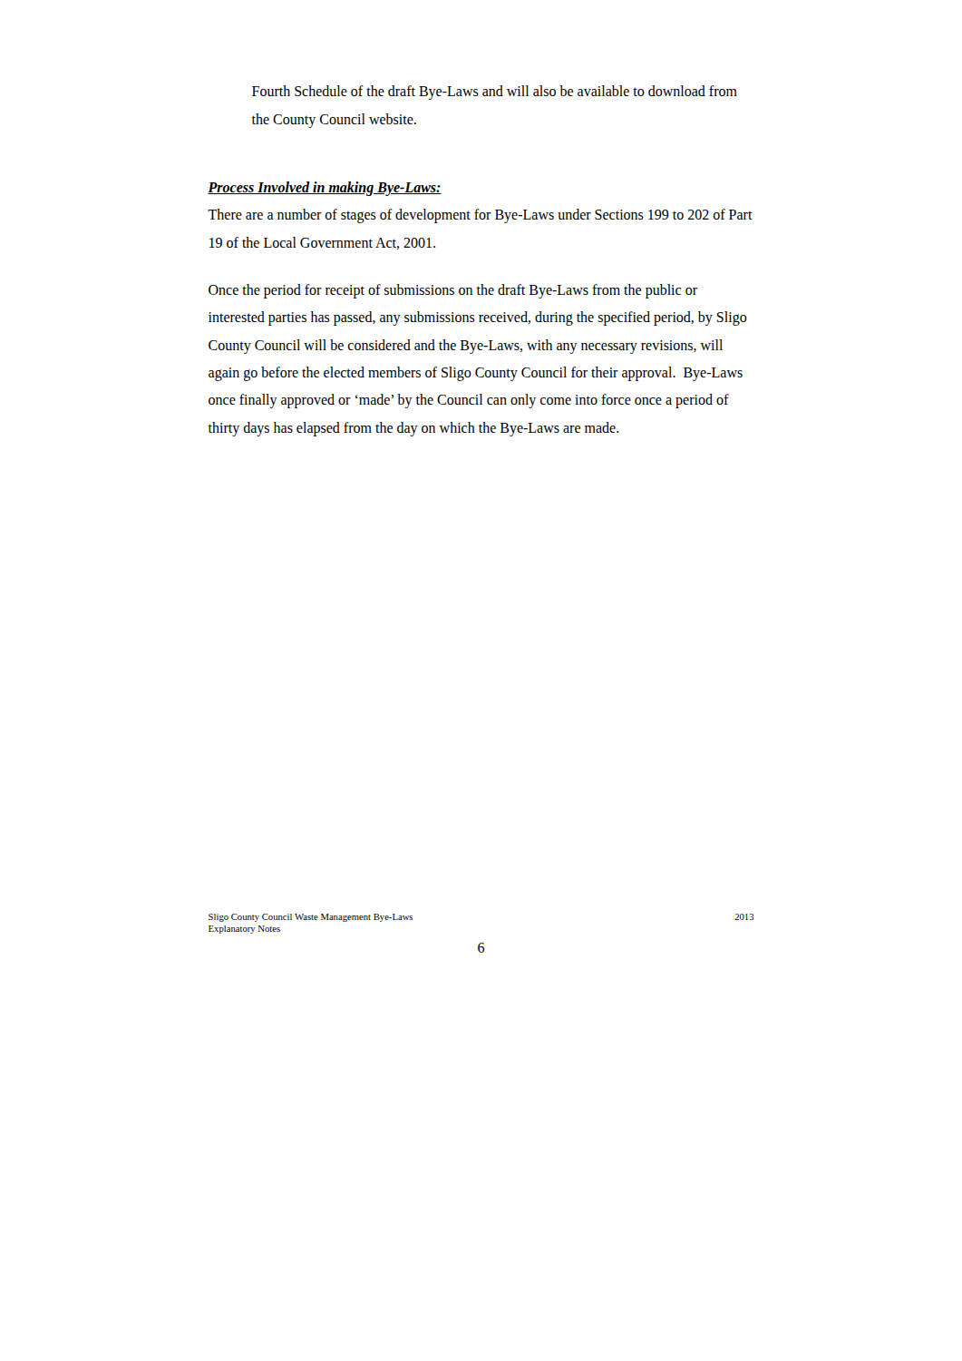Fourth Schedule of the draft Bye-Laws and will also be available to download from the County Council website.
Process Involved in making Bye-Laws:
There are a number of stages of development for Bye-Laws under Sections 199 to 202 of Part 19 of the Local Government Act, 2001.
Once the period for receipt of submissions on the draft Bye-Laws from the public or interested parties has passed, any submissions received, during the specified period, by Sligo County Council will be considered and the Bye-Laws, with any necessary revisions, will again go before the elected members of Sligo County Council for their approval. Bye-Laws once finally approved or ‘made’ by the Council can only come into force once a period of thirty days has elapsed from the day on which the Bye-Laws are made.
Sligo County Council Waste Management Bye-Laws
Explanatory Notes
2013
6